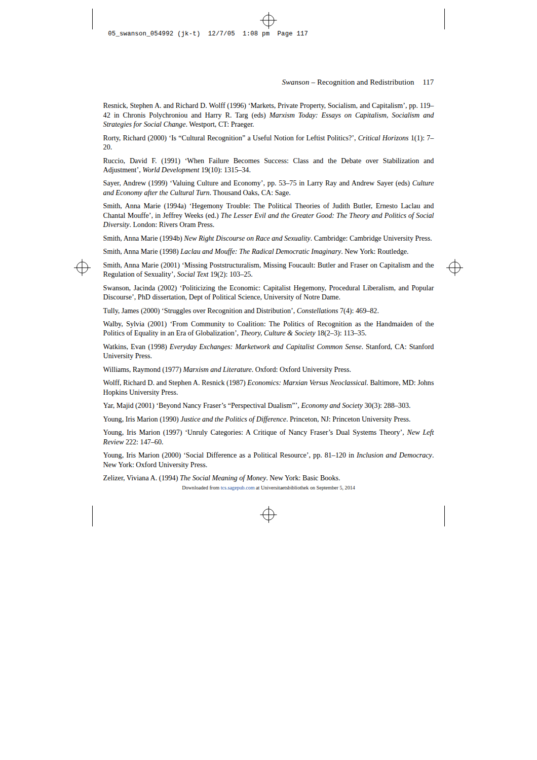05_swanson_054992 (jk-t) 12/7/05 1:08 pm Page 117
Swanson – Recognition and Redistribution117
Resnick, Stephen A. and Richard D. Wolff (1996) ‘Markets, Private Property, Socialism, and Capitalism’, pp. 119–42 in Chronis Polychroniou and Harry R. Targ (eds) Marxism Today: Essays on Capitalism, Socialism and Strategies for Social Change. Westport, CT: Praeger.
Rorty, Richard (2000) ‘Is “Cultural Recognition” a Useful Notion for Leftist Politics?’, Critical Horizons 1(1): 7–20.
Ruccio, David F. (1991) ‘When Failure Becomes Success: Class and the Debate over Stabilization and Adjustment’, World Development 19(10): 1315–34.
Sayer, Andrew (1999) ‘Valuing Culture and Economy’, pp. 53–75 in Larry Ray and Andrew Sayer (eds) Culture and Economy after the Cultural Turn. Thousand Oaks, CA: Sage.
Smith, Anna Marie (1994a) ‘Hegemony Trouble: The Political Theories of Judith Butler, Ernesto Laclau and Chantal Mouffe’, in Jeffrey Weeks (ed.) The Lesser Evil and the Greater Good: The Theory and Politics of Social Diversity. London: Rivers Oram Press.
Smith, Anna Marie (1994b) New Right Discourse on Race and Sexuality. Cambridge: Cambridge University Press.
Smith, Anna Marie (1998) Laclau and Mouffe: The Radical Democratic Imaginary. New York: Routledge.
Smith, Anna Marie (2001) ‘Missing Poststructuralism, Missing Foucault: Butler and Fraser on Capitalism and the Regulation of Sexuality’, Social Text 19(2): 103–25.
Swanson, Jacinda (2002) ‘Politicizing the Economic: Capitalist Hegemony, Procedural Liberalism, and Popular Discourse’, PhD dissertation, Dept of Political Science, University of Notre Dame.
Tully, James (2000) ‘Struggles over Recognition and Distribution’, Constellations 7(4): 469–82.
Walby, Sylvia (2001) ‘From Community to Coalition: The Politics of Recognition as the Handmaiden of the Politics of Equality in an Era of Globalization’, Theory, Culture & Society 18(2–3): 113–35.
Watkins, Evan (1998) Everyday Exchanges: Marketwork and Capitalist Common Sense. Stanford, CA: Stanford University Press.
Williams, Raymond (1977) Marxism and Literature. Oxford: Oxford University Press.
Wolff, Richard D. and Stephen A. Resnick (1987) Economics: Marxian Versus Neoclassical. Baltimore, MD: Johns Hopkins University Press.
Yar, Majid (2001) ‘Beyond Nancy Fraser’s “Perspectival Dualism”’, Economy and Society 30(3): 288–303.
Young, Iris Marion (1990) Justice and the Politics of Difference. Princeton, NJ: Princeton University Press.
Young, Iris Marion (1997) ‘Unruly Categories: A Critique of Nancy Fraser’s Dual Systems Theory’, New Left Review 222: 147–60.
Young, Iris Marion (2000) ‘Social Difference as a Political Resource’, pp. 81–120 in Inclusion and Democracy. New York: Oxford University Press.
Zelizer, Viviana A. (1994) The Social Meaning of Money. New York: Basic Books.
Downloaded from tcs.sagepub.com at Universitaetsbibliothek on September 5, 2014